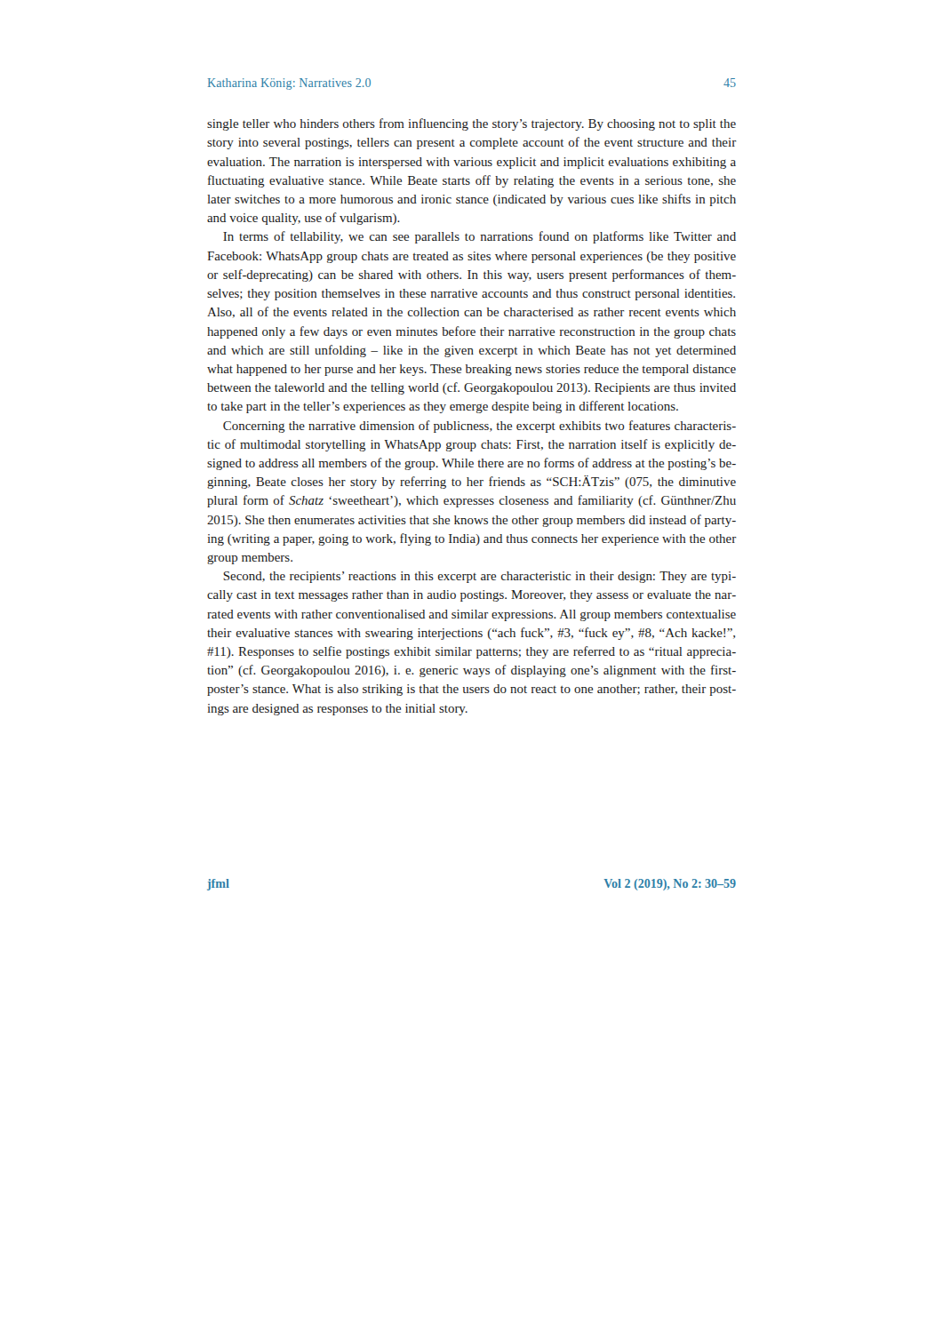Katharina König: Narratives 2.0 45
single teller who hinders others from influencing the story’s trajectory. By choosing not to split the story into several postings, tellers can present a complete account of the event structure and their evaluation. The narration is interspersed with various explicit and implicit evaluations exhibiting a fluctuating evaluative stance. While Beate starts off by relating the events in a serious tone, she later switches to a more humorous and ironic stance (indicated by various cues like shifts in pitch and voice quality, use of vulgarism).
In terms of tellability, we can see parallels to narrations found on platforms like Twitter and Facebook: WhatsApp group chats are treated as sites where personal experiences (be they positive or self-deprecating) can be shared with others. In this way, users present performances of themselves; they position themselves in these narrative accounts and thus construct personal identities. Also, all of the events related in the collection can be characterised as rather recent events which happened only a few days or even minutes before their narrative reconstruction in the group chats and which are still unfolding – like in the given excerpt in which Beate has not yet determined what happened to her purse and her keys. These breaking news stories reduce the temporal distance between the taleworld and the telling world (cf. Georgakopoulou 2013). Recipients are thus invited to take part in the teller’s experiences as they emerge despite being in different locations.
Concerning the narrative dimension of publicness, the excerpt exhibits two features characteristic of multimodal storytelling in WhatsApp group chats: First, the narration itself is explicitly designed to address all members of the group. While there are no forms of address at the posting’s beginning, Beate closes her story by referring to her friends as “SCH:ÄTzis” (075, the diminutive plural form of Schatz ‘sweetheart’), which expresses closeness and familiarity (cf. Günthner/Zhu 2015). She then enumerates activities that she knows the other group members did instead of partying (writing a paper, going to work, flying to India) and thus connects her experience with the other group members.
Second, the recipients’ reactions in this excerpt are characteristic in their design: They are typically cast in text messages rather than in audio postings. Moreover, they assess or evaluate the narrated events with rather conventionalised and similar expressions. All group members contextualise their evaluative stances with swearing interjections (“ach fuck”, #3, “fuck ey”, #8, “Ach kacke!”, #11). Responses to selfie postings exhibit similar patterns; they are referred to as “ritual appreciation” (cf. Georgakopoulou 2016), i. e. generic ways of displaying one’s alignment with the first-poster’s stance. What is also striking is that the users do not react to one another; rather, their postings are designed as responses to the initial story.
jfml Vol 2 (2019), No 2: 30–59